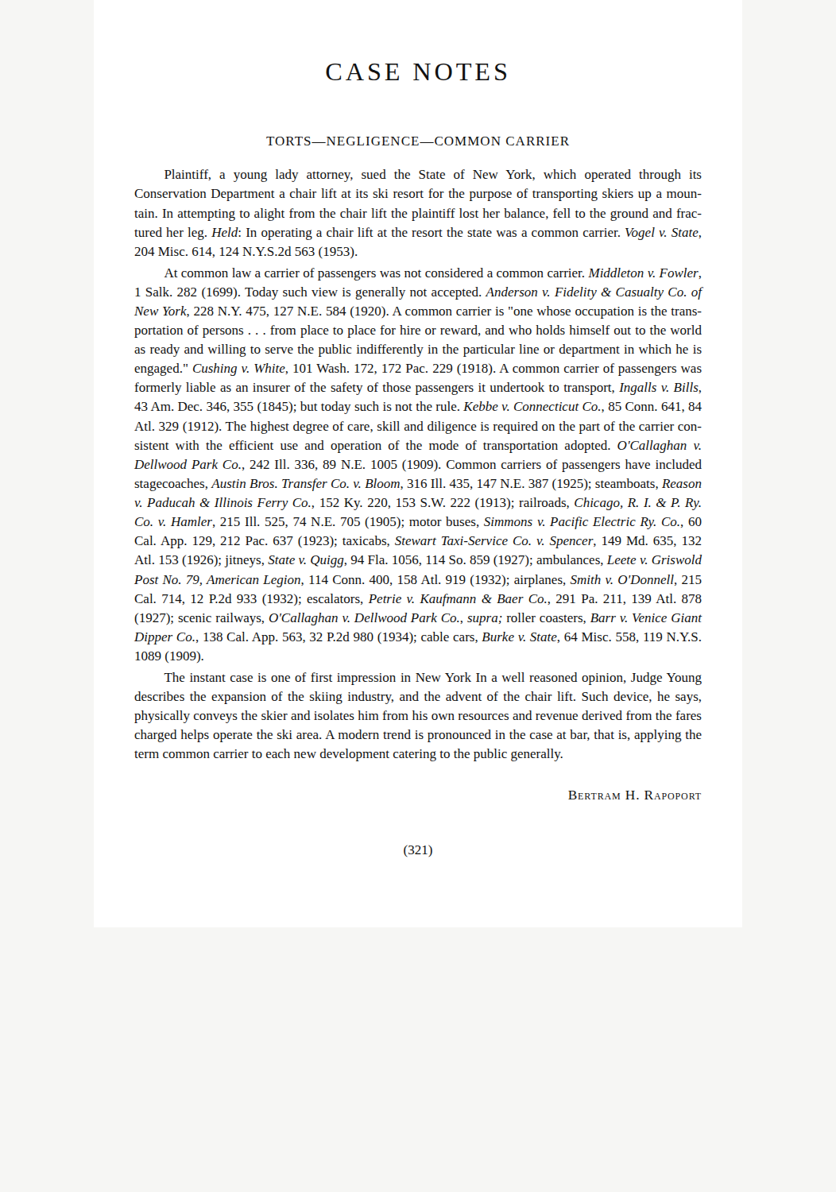CASE NOTES
TORTS—NEGLIGENCE—COMMON CARRIER
Plaintiff, a young lady attorney, sued the State of New York, which operated through its Conservation Department a chair lift at its ski resort for the purpose of transporting skiers up a mountain. In attempting to alight from the chair lift the plaintiff lost her balance, fell to the ground and fractured her leg. Held: In operating a chair lift at the resort the state was a common carrier. Vogel v. State, 204 Misc. 614, 124 N.Y.S.2d 563 (1953).
At common law a carrier of passengers was not considered a common carrier. Middleton v. Fowler, 1 Salk. 282 (1699). Today such view is generally not accepted. Anderson v. Fidelity & Casualty Co. of New York, 228 N.Y. 475, 127 N.E. 584 (1920). A common carrier is "one whose occupation is the transportation of persons . . . from place to place for hire or reward, and who holds himself out to the world as ready and willing to serve the public indifferently in the particular line or department in which he is engaged." Cushing v. White, 101 Wash. 172, 172 Pac. 229 (1918). A common carrier of passengers was formerly liable as an insurer of the safety of those passengers it undertook to transport, Ingalls v. Bills, 43 Am. Dec. 346, 355 (1845); but today such is not the rule. Kebbe v. Connecticut Co., 85 Conn. 641, 84 Atl. 329 (1912). The highest degree of care, skill and diligence is required on the part of the carrier consistent with the efficient use and operation of the mode of transportation adopted. O'Callaghan v. Dellwood Park Co., 242 Ill. 336, 89 N.E. 1005 (1909). Common carriers of passengers have included stagecoaches, Austin Bros. Transfer Co. v. Bloom, 316 Ill. 435, 147 N.E. 387 (1925); steamboats, Reason v. Paducah & Illinois Ferry Co., 152 Ky. 220, 153 S.W. 222 (1913); railroads, Chicago, R. I. & P. Ry. Co. v. Hamler, 215 Ill. 525, 74 N.E. 705 (1905); motor buses, Simmons v. Pacific Electric Ry. Co., 60 Cal. App. 129, 212 Pac. 637 (1923); taxicabs, Stewart Taxi-Service Co. v. Spencer, 149 Md. 635, 132 Atl. 153 (1926); jitneys, State v. Quigg, 94 Fla. 1056, 114 So. 859 (1927); ambulances, Leete v. Griswold Post No. 79, American Legion, 114 Conn. 400, 158 Atl. 919 (1932); airplanes, Smith v. O'Donnell, 215 Cal. 714, 12 P.2d 933 (1932); escalators, Petrie v. Kaufmann & Baer Co., 291 Pa. 211, 139 Atl. 878 (1927); scenic railways, O'Callaghan v. Dellwood Park Co., supra; roller coasters, Barr v. Venice Giant Dipper Co., 138 Cal. App. 563, 32 P.2d 980 (1934); cable cars, Burke v. State, 64 Misc. 558, 119 N.Y.S. 1089 (1909).
The instant case is one of first impression in New York In a well reasoned opinion, Judge Young describes the expansion of the skiing industry, and the advent of the chair lift. Such device, he says, physically conveys the skier and isolates him from his own resources and revenue derived from the fares charged helps operate the ski area. A modern trend is pronounced in the case at bar, that is, applying the term common carrier to each new development catering to the public generally.
Bertram H. Rapoport
(321)